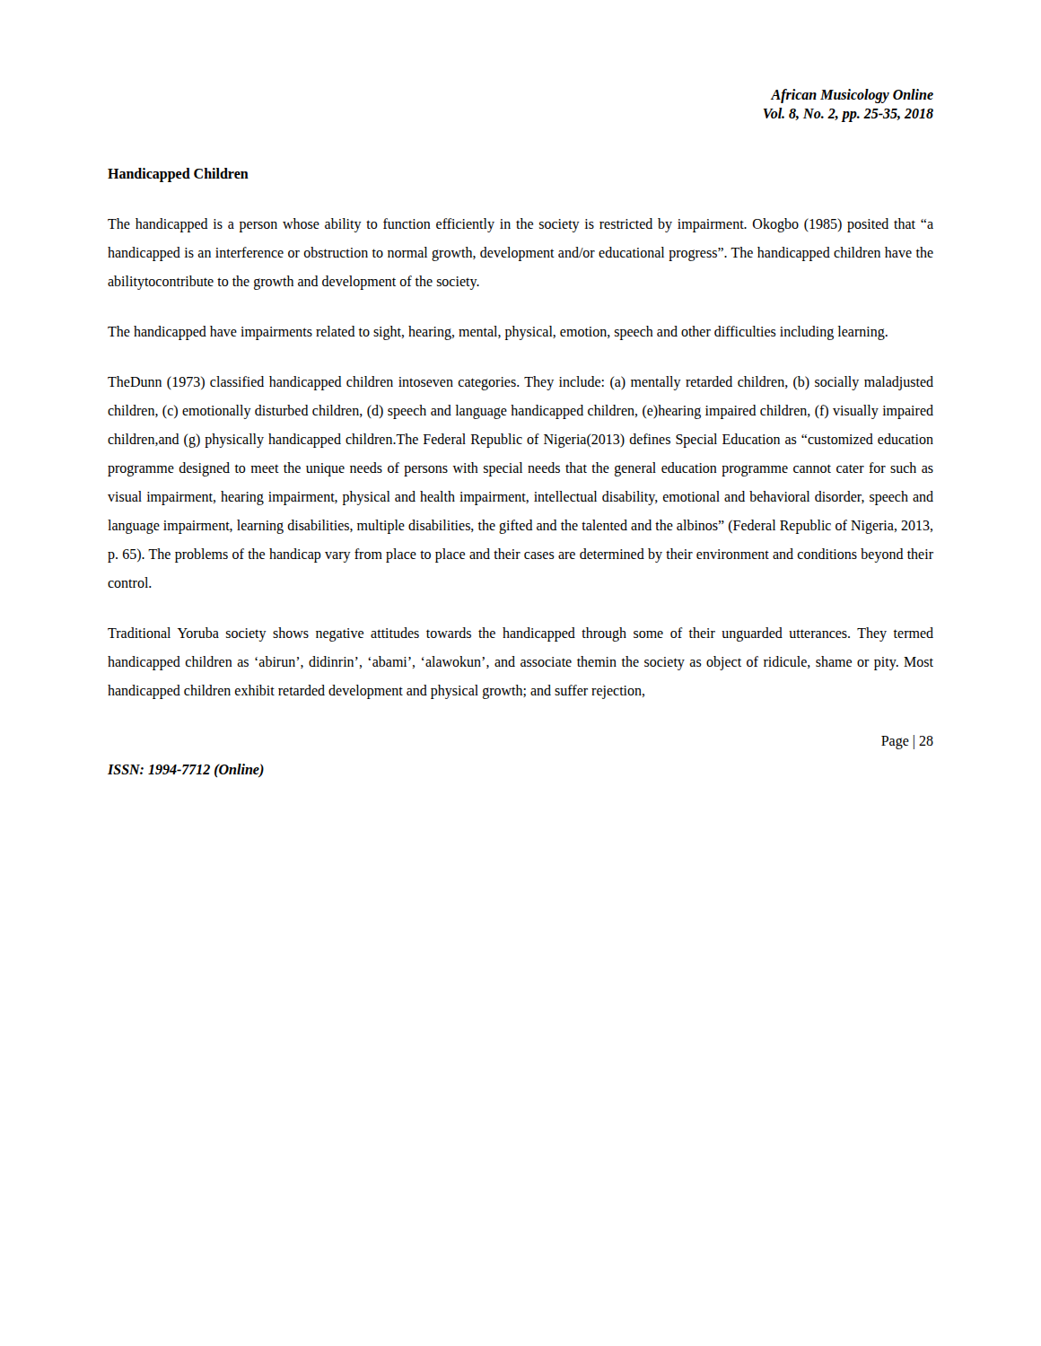African Musicology Online
Vol. 8, No. 2, pp. 25-35, 2018
Handicapped Children
The handicapped is a person whose ability to function efficiently in the society is restricted by impairment. Okogbo (1985) posited that “a handicapped is an interference or obstruction to normal growth, development and/or educational progress”. The handicapped children have the abilitytocontribute to the growth and development of the society.
The handicapped have impairments related to sight, hearing, mental, physical, emotion, speech and other difficulties including learning.
TheDunn (1973) classified handicapped children intoseven categories. They include: (a) mentally retarded children, (b) socially maladjusted children, (c) emotionally disturbed children, (d) speech and language handicapped children, (e)hearing impaired children, (f) visually impaired children,and (g) physically handicapped children.The Federal Republic of Nigeria(2013) defines Special Education as “customized education programme designed to meet the unique needs of persons with special needs that the general education programme cannot cater for such as visual impairment, hearing impairment, physical and health impairment, intellectual disability, emotional and behavioral disorder, speech and language impairment, learning disabilities, multiple disabilities, the gifted and the talented and the albinos” (Federal Republic of Nigeria, 2013, p. 65). The problems of the handicap vary from place to place and their cases are determined by their environment and conditions beyond their control.
Traditional Yoruba society shows negative attitudes towards the handicapped through some of their unguarded utterances. They termed handicapped children as ‘abirun’, didinrin’, ‘abami’, ‘alawokun’, and associate themin the society as object of ridicule, shame or pity. Most handicapped children exhibit retarded development and physical growth; and suffer rejection,
Page | 28
ISSN: 1994-7712 (Online)